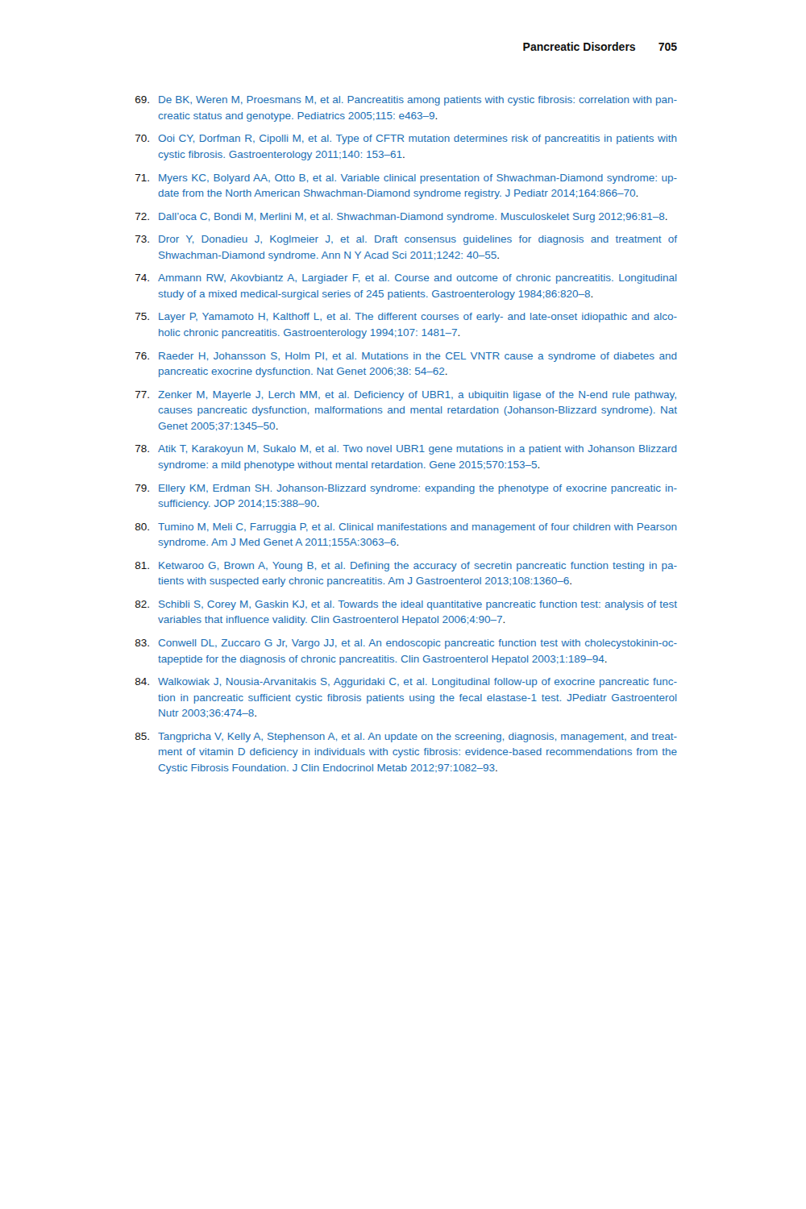Pancreatic Disorders 705
69. De BK, Weren M, Proesmans M, et al. Pancreatitis among patients with cystic fibrosis: correlation with pancreatic status and genotype. Pediatrics 2005;115: e463–9.
70. Ooi CY, Dorfman R, Cipolli M, et al. Type of CFTR mutation determines risk of pancreatitis in patients with cystic fibrosis. Gastroenterology 2011;140: 153–61.
71. Myers KC, Bolyard AA, Otto B, et al. Variable clinical presentation of Shwachman-Diamond syndrome: update from the North American Shwachman-Diamond syndrome registry. J Pediatr 2014;164:866–70.
72. Dall’oca C, Bondi M, Merlini M, et al. Shwachman-Diamond syndrome. Musculoskelet Surg 2012;96:81–8.
73. Dror Y, Donadieu J, Koglmeier J, et al. Draft consensus guidelines for diagnosis and treatment of Shwachman-Diamond syndrome. Ann N Y Acad Sci 2011;1242: 40–55.
74. Ammann RW, Akovbiantz A, Largiader F, et al. Course and outcome of chronic pancreatitis. Longitudinal study of a mixed medical-surgical series of 245 patients. Gastroenterology 1984;86:820–8.
75. Layer P, Yamamoto H, Kalthoff L, et al. The different courses of early- and late-onset idiopathic and alcoholic chronic pancreatitis. Gastroenterology 1994;107: 1481–7.
76. Raeder H, Johansson S, Holm PI, et al. Mutations in the CEL VNTR cause a syndrome of diabetes and pancreatic exocrine dysfunction. Nat Genet 2006;38: 54–62.
77. Zenker M, Mayerle J, Lerch MM, et al. Deficiency of UBR1, a ubiquitin ligase of the N-end rule pathway, causes pancreatic dysfunction, malformations and mental retardation (Johanson-Blizzard syndrome). Nat Genet 2005;37:1345–50.
78. Atik T, Karakoyun M, Sukalo M, et al. Two novel UBR1 gene mutations in a patient with Johanson Blizzard syndrome: a mild phenotype without mental retardation. Gene 2015;570:153–5.
79. Ellery KM, Erdman SH. Johanson-Blizzard syndrome: expanding the phenotype of exocrine pancreatic insufficiency. JOP 2014;15:388–90.
80. Tumino M, Meli C, Farruggia P, et al. Clinical manifestations and management of four children with Pearson syndrome. Am J Med Genet A 2011;155A:3063–6.
81. Ketwaroo G, Brown A, Young B, et al. Defining the accuracy of secretin pancreatic function testing in patients with suspected early chronic pancreatitis. Am J Gastroenterol 2013;108:1360–6.
82. Schibli S, Corey M, Gaskin KJ, et al. Towards the ideal quantitative pancreatic function test: analysis of test variables that influence validity. Clin Gastroenterol Hepatol 2006;4:90–7.
83. Conwell DL, Zuccaro G Jr, Vargo JJ, et al. An endoscopic pancreatic function test with cholecystokinin-octapeptide for the diagnosis of chronic pancreatitis. Clin Gastroenterol Hepatol 2003;1:189–94.
84. Walkowiak J, Nousia-Arvanitakis S, Agguridaki C, et al. Longitudinal follow-up of exocrine pancreatic function in pancreatic sufficient cystic fibrosis patients using the fecal elastase-1 test. JPediatr Gastroenterol Nutr 2003;36:474–8.
85. Tangpricha V, Kelly A, Stephenson A, et al. An update on the screening, diagnosis, management, and treatment of vitamin D deficiency in individuals with cystic fibrosis: evidence-based recommendations from the Cystic Fibrosis Foundation. J Clin Endocrinol Metab 2012;97:1082–93.